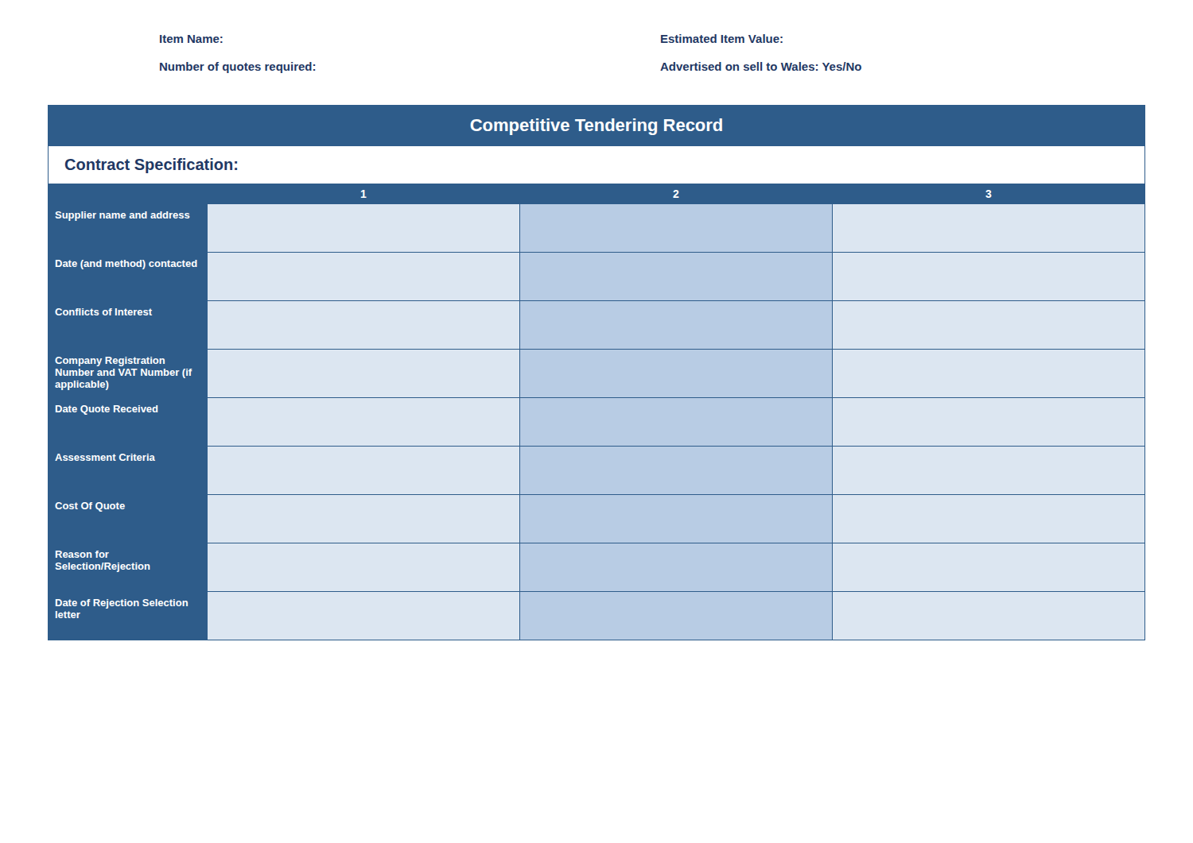Item Name:
Estimated Item Value:
Number of quotes required:
Advertised on sell to Wales: Yes/No
| Competitive Tendering Record |
| Contract Specification: |
| | 1 | 2 | 3 |
| Supplier name and address | | | |
| Date (and method) contacted | | | |
| Conflicts of Interest | | | |
| Company Registration Number and VAT Number (if applicable) | | | |
| Date Quote Received | | | |
| Assessment Criteria | | | |
| Cost Of Quote | | | |
| Reason for Selection/Rejection | | | |
| Date of Rejection Selection letter | | | |